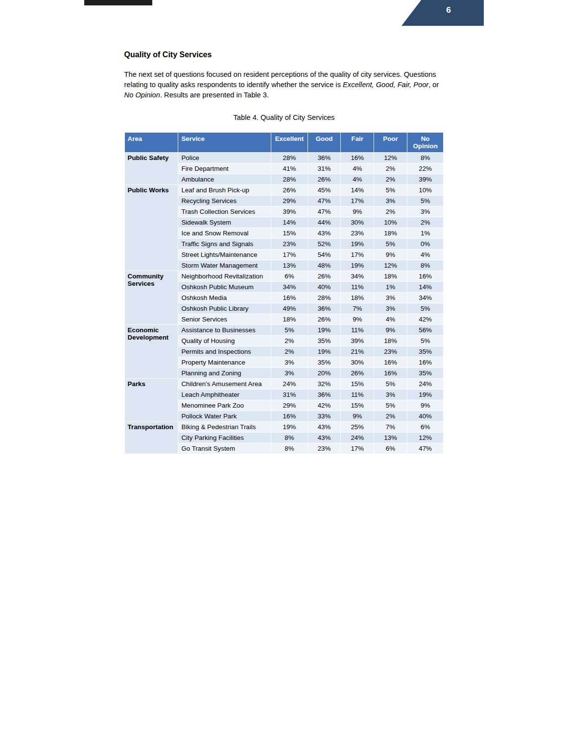6
Quality of City Services
The next set of questions focused on resident perceptions of the quality of city services. Questions relating to quality asks respondents to identify whether the service is Excellent, Good, Fair, Poor, or No Opinion. Results are presented in Table 3.
Table 4. Quality of City Services
| Area | Service | Excellent | Good | Fair | Poor | No Opinion |
| --- | --- | --- | --- | --- | --- | --- |
| Public Safety | Police | 28% | 36% | 16% | 12% | 8% |
| Fire Department | 41% | 31% | 4% | 2% | 22% |
| Ambulance | 28% | 26% | 4% | 2% | 39% |
| Public Works | Leaf and Brush Pick-up | 26% | 45% | 14% | 5% | 10% |
| Recycling Services | 29% | 47% | 17% | 3% | 5% |
| Trash Collection Services | 39% | 47% | 9% | 2% | 3% |
| Sidewalk System | 14% | 44% | 30% | 10% | 2% |
| Ice and Snow Removal | 15% | 43% | 23% | 18% | 1% |
| Traffic Signs and Signals | 23% | 52% | 19% | 5% | 0% |
| Street Lights/Maintenance | 17% | 54% | 17% | 9% | 4% |
| Storm Water Management | 13% | 48% | 19% | 12% | 8% |
| Community Services | Neighborhood Revitalization | 6% | 26% | 34% | 18% | 16% |
| Oshkosh Public Museum | 34% | 40% | 11% | 1% | 14% |
| Oshkosh Media | 16% | 28% | 18% | 3% | 34% |
| Oshkosh Public Library | 49% | 36% | 7% | 3% | 5% |
| Senior Services | 18% | 26% | 9% | 4% | 42% |
| Economic Development | Assistance to Businesses | 5% | 19% | 11% | 9% | 56% |
| Quality of Housing | 2% | 35% | 39% | 18% | 5% |
| Permits and Inspections | 2% | 19% | 21% | 23% | 35% |
| Property Maintenance | 3% | 35% | 30% | 16% | 16% |
| Planning and Zoning | 3% | 20% | 26% | 16% | 35% |
| Parks | Children’s Amusement Area | 24% | 32% | 15% | 5% | 24% |
| Leach Amphitheater | 31% | 36% | 11% | 3% | 19% |
| Menominee Park Zoo | 29% | 42% | 15% | 5% | 9% |
| Pollock Water Park | 16% | 33% | 9% | 2% | 40% |
| Transportation | Biking & Pedestrian Trails | 19% | 43% | 25% | 7% | 6% |
| City Parking Facilities | 8% | 43% | 24% | 13% | 12% |
| Go Transit System | 8% | 23% | 17% | 6% | 47% |